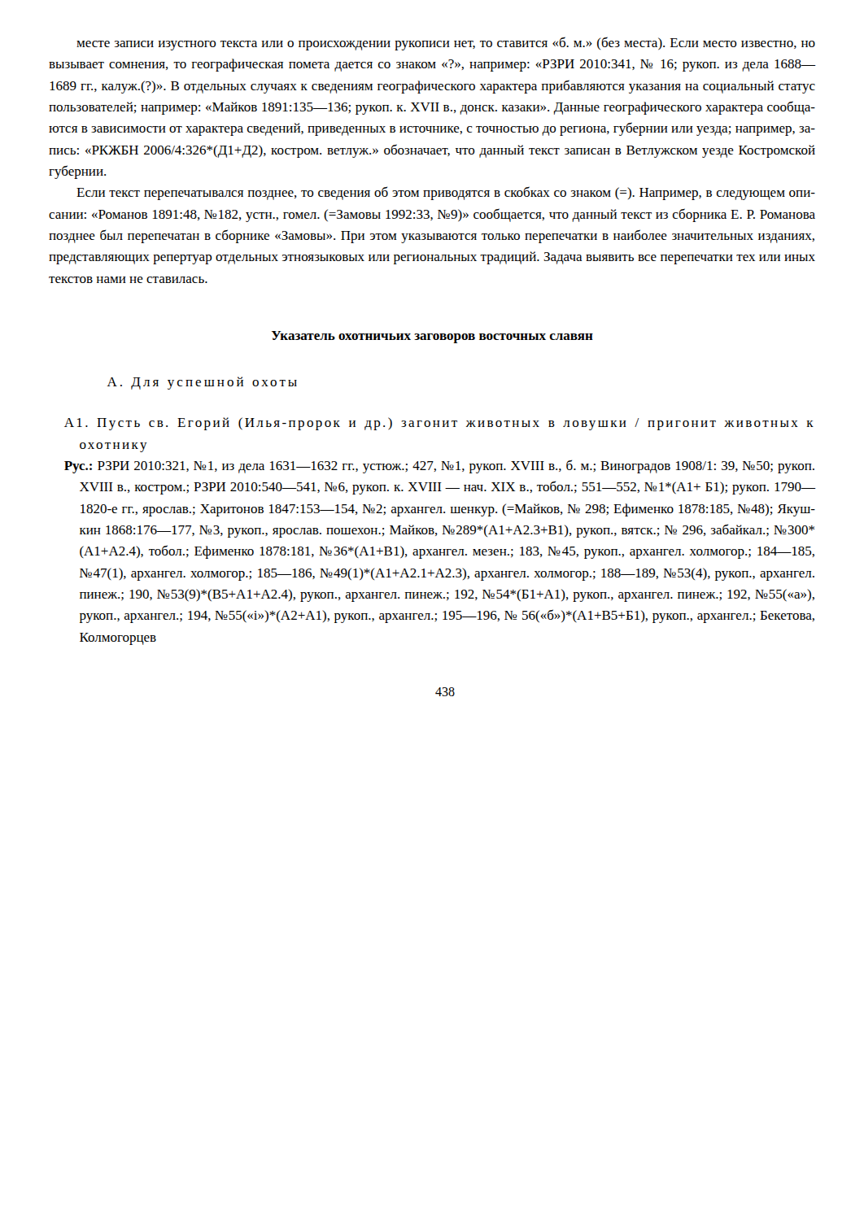месте записи изустного текста или о происхождении рукописи нет, то ставится «б. м.» (без места). Если место известно, но вызывает сомнения, то географическая помета дается со знаком «?», например: «РЗРИ 2010:341, № 16; рукоп. из дела 1688—1689 гг., калуж.(?)». В отдельных случаях к сведениям географического характера прибавляются указания на социальный статус пользователей; например: «Майков 1891:135—136; рукоп. к. XVII в., донск. казаки». Данные географического характера сообщаются в зависимости от характера сведений, приведенных в источнике, с точностью до региона, губернии или уезда; например, запись: «РКЖБН 2006/4:326*(Д1+Д2), костром. ветлуж.» обозначает, что данный текст записан в Ветлужском уезде Костромской губернии.
Если текст перепечатывался позднее, то сведения об этом приводятся в скобках со знаком (=). Например, в следующем описании: «Романов 1891:48, №182, устн., гомел. (=Замовы 1992:33, №9)» сообщается, что данный текст из сборника Е. Р. Романова позднее был перепечатан в сборнике «Замовы». При этом указываются только перепечатки в наиболее значительных изданиях, представляющих репертуар отдельных этноязыковых или региональных традиций. Задача выявить все перепечатки тех или иных текстов нами не ставилась.
Указатель охотничьих заговоров восточных славян
А. Для успешной охоты
А1. Пусть св. Егорий (Илья-пророк и др.) загонит животных в ловушки / пригонит животных к охотнику
Рус.: РЗРИ 2010:321, №1, из дела 1631—1632 гг., устюж.; 427, №1, рукоп. XVIII в., б. м.; Виноградов 1908/1: 39, №50; рукоп. XVIII в., костром.; РЗРИ 2010:540—541, №6, рукоп. к. XVIII — нач. XIX в., тобол.; 551—552, №1*(А1+ Б1); рукоп. 1790—1820-е гг., ярослав.; Харитонов 1847:153—154, №2; архангел. шенкур. (=Майков, № 298; Ефименко 1878:185, №48); Якушкин 1868:176—177, №3, рукоп., ярослав. пошехон.; Майков, №289*(А1+А2.3+В1), рукоп., вятск.; № 296, забайкал.; №300*(А1+А2.4), тобол.; Ефименко 1878:181, №36*(А1+В1), архангел. мезен.; 183, №45, рукоп., архангел. холмогор.; 184—185, №47(1), архангел. холмогор.; 185—186, №49(1)*(А1+А2.1+А2.3), архангел. холмогор.; 188—189, №53(4), рукоп., архангел. пинеж.; 190, №53(9)*(В5+А1+А2.4), рукоп., архангел. пинеж.; 192, №54*(Б1+А1), рукоп., архангел. пинеж.; 192, №55(«а»), рукоп., архангел.; 194, №55(«i»)*(А2+А1), рукоп., архангел.; 195—196, № 56(«б»)*(А1+В5+Б1), рукоп., архангел.; Бекетова, Колмогорцев
438